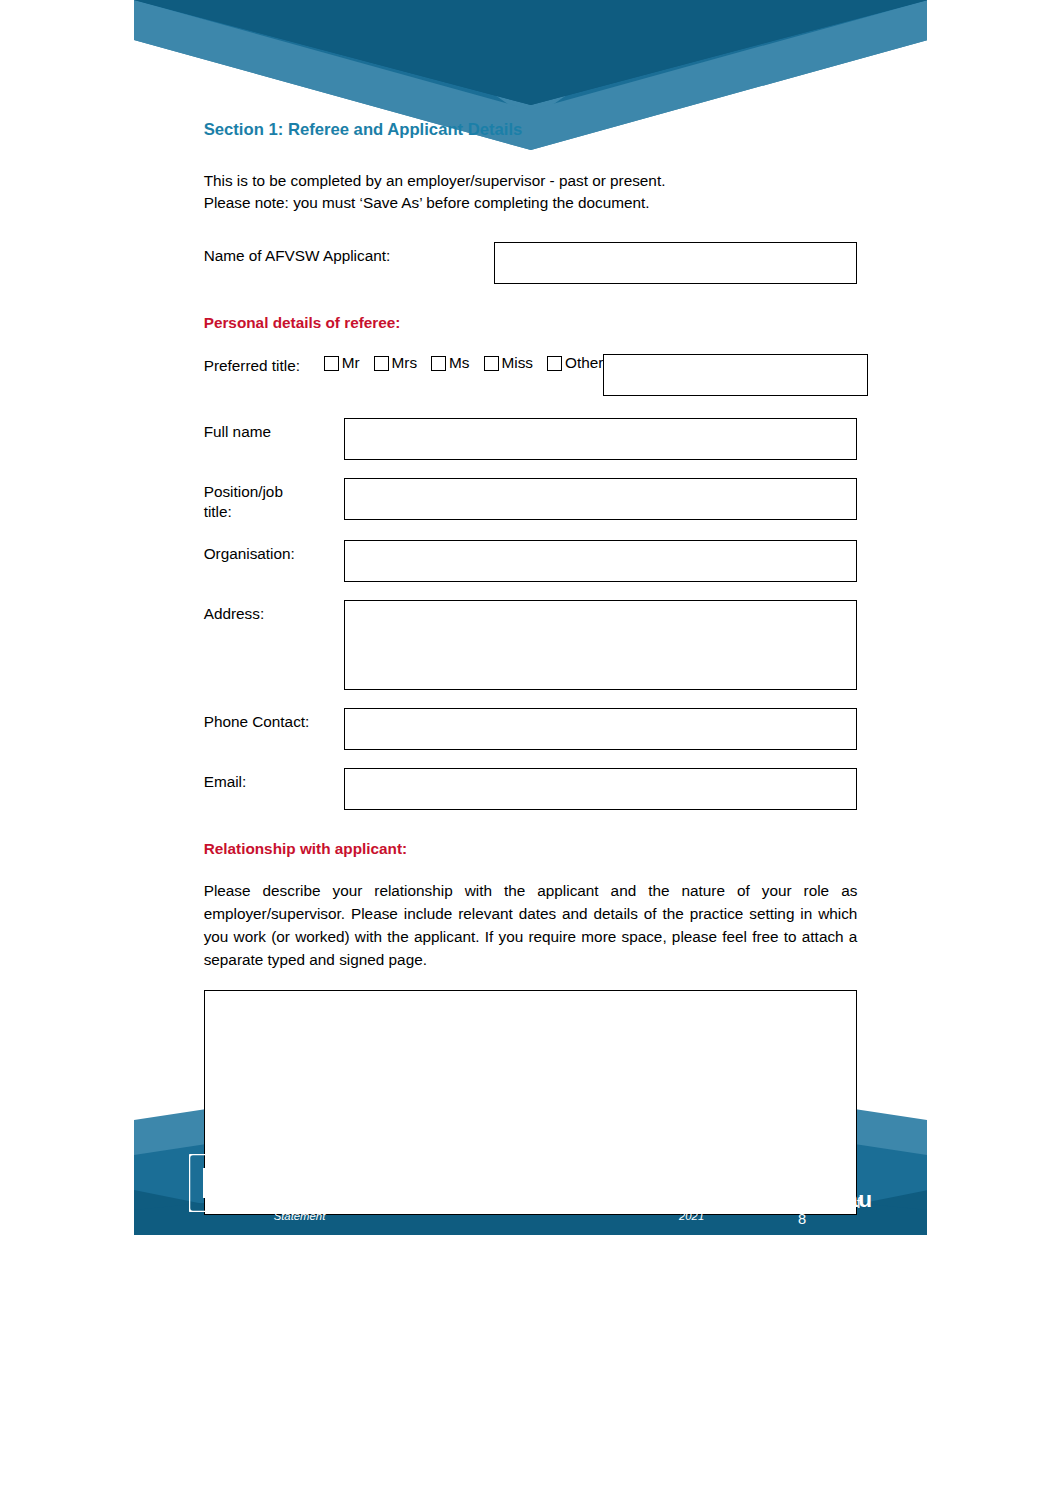Section 1: Referee and Applicant Details
This is to be completed by an employer/supervisor - past or present.
Please note: you must ‘Save As’ before completing the document.
Name of AFVSW Applicant:
Personal details of referee:
Preferred title:
Mr Mrs Ms Miss Other
Full name
Position/job
title:
Organisation:
Address:
Phone Contact:
Email:
Relationship with applicant:
Please describe your relationship with the applicant and the nature of your role as employer/supervisor. Please include relevant dates and details of the practice setting in which you work (or worked) with the applicant. If you require more space, please feel free to attach a separate typed and signed page.
AASW
..............................
Australian Association
of Social Workers
www.aasw.asn.au
AASW Accredited Family Violence Social Worker Application | Referee Statement
Updated Oct 2021
Page 2 of 8